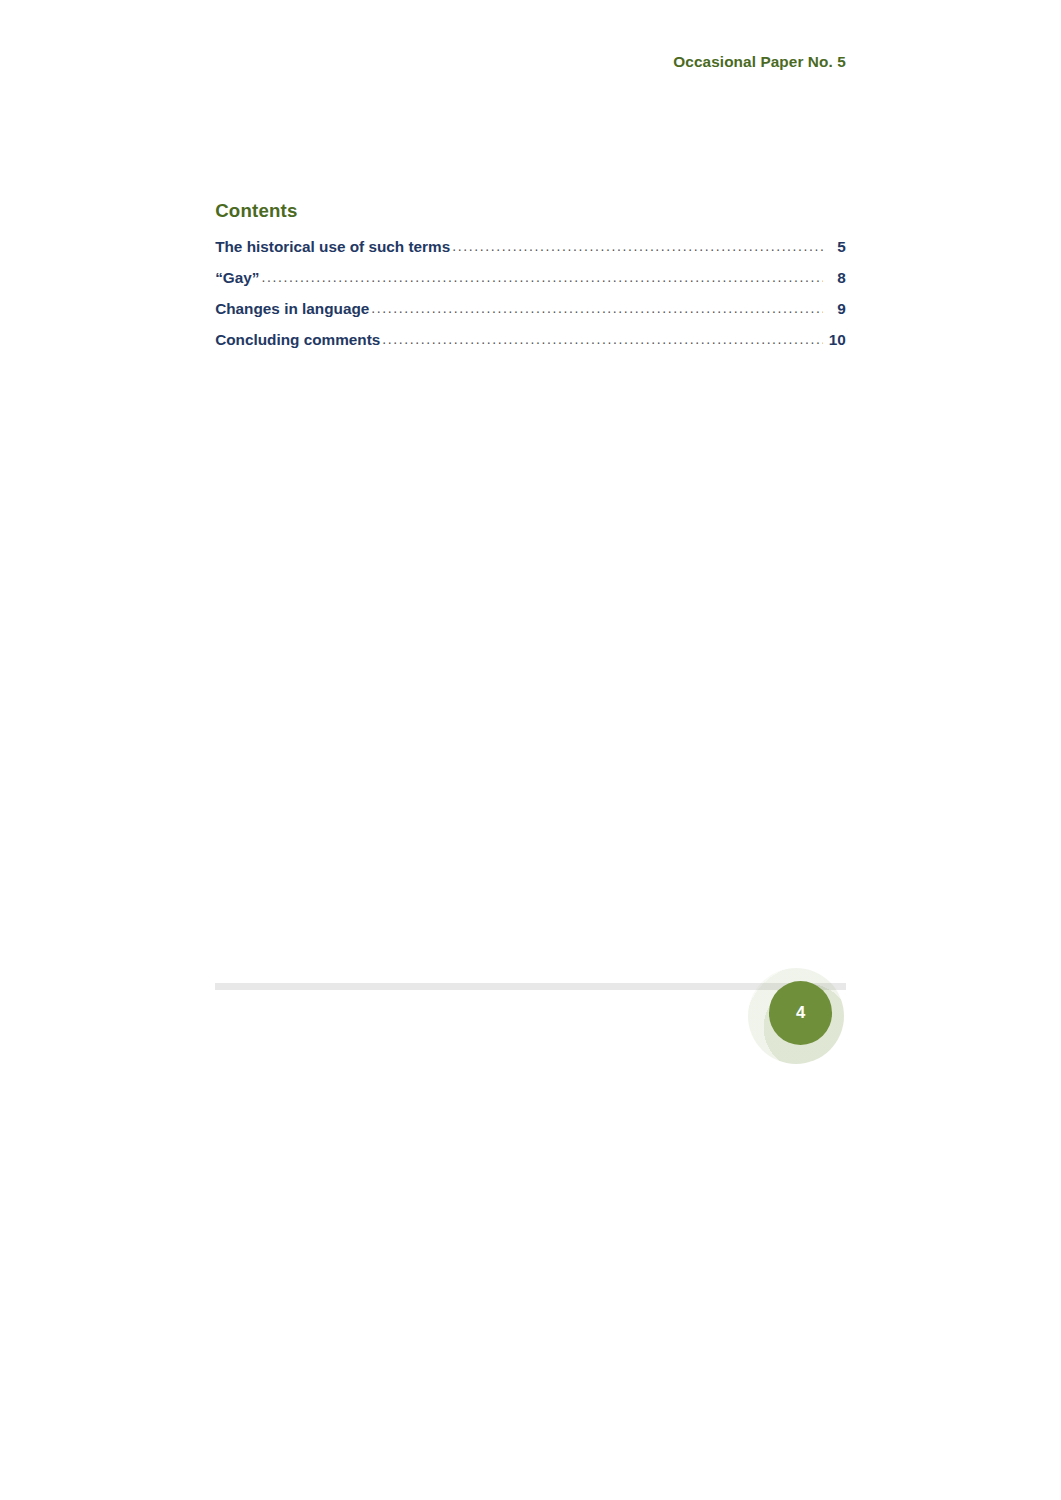Occasional Paper No. 5
Contents
The historical use of such terms ................................................................................................. 5
“Gay” ......................................................................................................................... 8
Changes in language ....................................................................................................... 9
Concluding comments .................................................................................................... 10
4